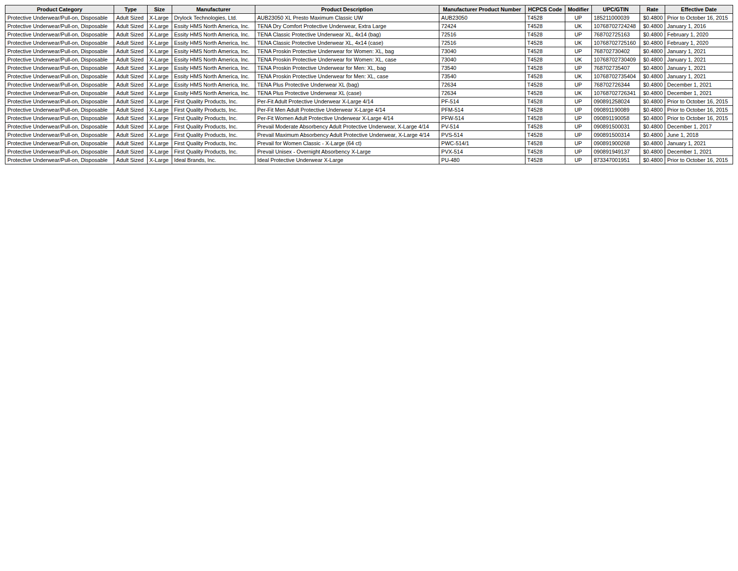| Product Category | Type | Size | Manufacturer | Product Description | Manufacturer Product Number | HCPCS Code | Modifier | UPC/GTIN | Rate | Effective Date |
| --- | --- | --- | --- | --- | --- | --- | --- | --- | --- | --- |
| Protective Underwear/Pull-on, Disposable | Adult Sized | X-Large | Drylock Technologies, Ltd. | AUB23050 XL Presto Maximum Classic UW | AUB23050 | T4528 | UP | 185211000039 | $0.4800 | Prior to October 16, 2015 |
| Protective Underwear/Pull-on, Disposable | Adult Sized | X-Large | Essity HMS North America, Inc. | TENA Dry Comfort Protective Underwear, Extra Large | 72424 | T4528 | UK | 10768702724248 | $0.4800 | January 1, 2016 |
| Protective Underwear/Pull-on, Disposable | Adult Sized | X-Large | Essity HMS North America, Inc. | TENA Classic Protective Underwear XL, 4x14 (bag) | 72516 | T4528 | UP | 768702725163 | $0.4800 | February 1, 2020 |
| Protective Underwear/Pull-on, Disposable | Adult Sized | X-Large | Essity HMS North America, Inc. | TENA Classic Protective Underwear XL, 4x14 (case) | 72516 | T4528 | UK | 10768702725160 | $0.4800 | February 1, 2020 |
| Protective Underwear/Pull-on, Disposable | Adult Sized | X-Large | Essity HMS North America, Inc. | TENA Proskin Protective Underwear for Women: XL, bag | 73040 | T4528 | UP | 768702730402 | $0.4800 | January 1, 2021 |
| Protective Underwear/Pull-on, Disposable | Adult Sized | X-Large | Essity HMS North America, Inc. | TENA Proskin Protective Underwear for Women: XL, case | 73040 | T4528 | UK | 10768702730409 | $0.4800 | January 1, 2021 |
| Protective Underwear/Pull-on, Disposable | Adult Sized | X-Large | Essity HMS North America, Inc. | TENA Proskin Protective Underwear for Men: XL, bag | 73540 | T4528 | UP | 768702735407 | $0.4800 | January 1, 2021 |
| Protective Underwear/Pull-on, Disposable | Adult Sized | X-Large | Essity HMS North America, Inc. | TENA Proskin Protective Underwear for Men: XL, case | 73540 | T4528 | UK | 10768702735404 | $0.4800 | January 1, 2021 |
| Protective Underwear/Pull-on, Disposable | Adult Sized | X-Large | Essity HMS North America, Inc. | TENA Plus Protective Underwear XL (bag) | 72634 | T4528 | UP | 768702726344 | $0.4800 | December 1, 2021 |
| Protective Underwear/Pull-on, Disposable | Adult Sized | X-Large | Essity HMS North America, Inc. | TENA Plus Protective Underwear XL (case) | 72634 | T4528 | UK | 10768702726341 | $0.4800 | December 1, 2021 |
| Protective Underwear/Pull-on, Disposable | Adult Sized | X-Large | First Quality Products, Inc. | Per-Fit Adult Protective Underwear X-Large 4/14 | PF-514 | T4528 | UP | 090891258024 | $0.4800 | Prior to October 16, 2015 |
| Protective Underwear/Pull-on, Disposable | Adult Sized | X-Large | First Quality Products, Inc. | Per-Fit Men Adult Protective Underwear X-Large 4/14 | PFM-514 | T4528 | UP | 090891190089 | $0.4800 | Prior to October 16, 2015 |
| Protective Underwear/Pull-on, Disposable | Adult Sized | X-Large | First Quality Products, Inc. | Per-Fit Women Adult Protective Underwear X-Large 4/14 | PFW-514 | T4528 | UP | 090891190058 | $0.4800 | Prior to October 16, 2015 |
| Protective Underwear/Pull-on, Disposable | Adult Sized | X-Large | First Quality Products, Inc. | Prevail Moderate Absorbency Adult Protective Underwear, X-Large 4/14 | PV-514 | T4528 | UP | 090891500031 | $0.4800 | December 1, 2017 |
| Protective Underwear/Pull-on, Disposable | Adult Sized | X-Large | First Quality Products, Inc. | Prevail Maximum Absorbency Adult Protective Underwear, X-Large 4/14 | PVS-514 | T4528 | UP | 090891500314 | $0.4800 | June 1, 2018 |
| Protective Underwear/Pull-on, Disposable | Adult Sized | X-Large | First Quality Products, Inc. | Prevail for Women Classic - X-Large (64 ct) | PWC-514/1 | T4528 | UP | 090891900268 | $0.4800 | January 1, 2021 |
| Protective Underwear/Pull-on, Disposable | Adult Sized | X-Large | First Quality Products, Inc. | Prevail Unisex - Overnight Absorbency X-Large | PVX-514 | T4528 | UP | 090891949137 | $0.4800 | December 1, 2021 |
| Protective Underwear/Pull-on, Disposable | Adult Sized | X-Large | Ideal Brands, Inc. | Ideal Protective Underwear X-Large | PU-480 | T4528 | UP | 873347001951 | $0.4800 | Prior to October 16, 2015 |